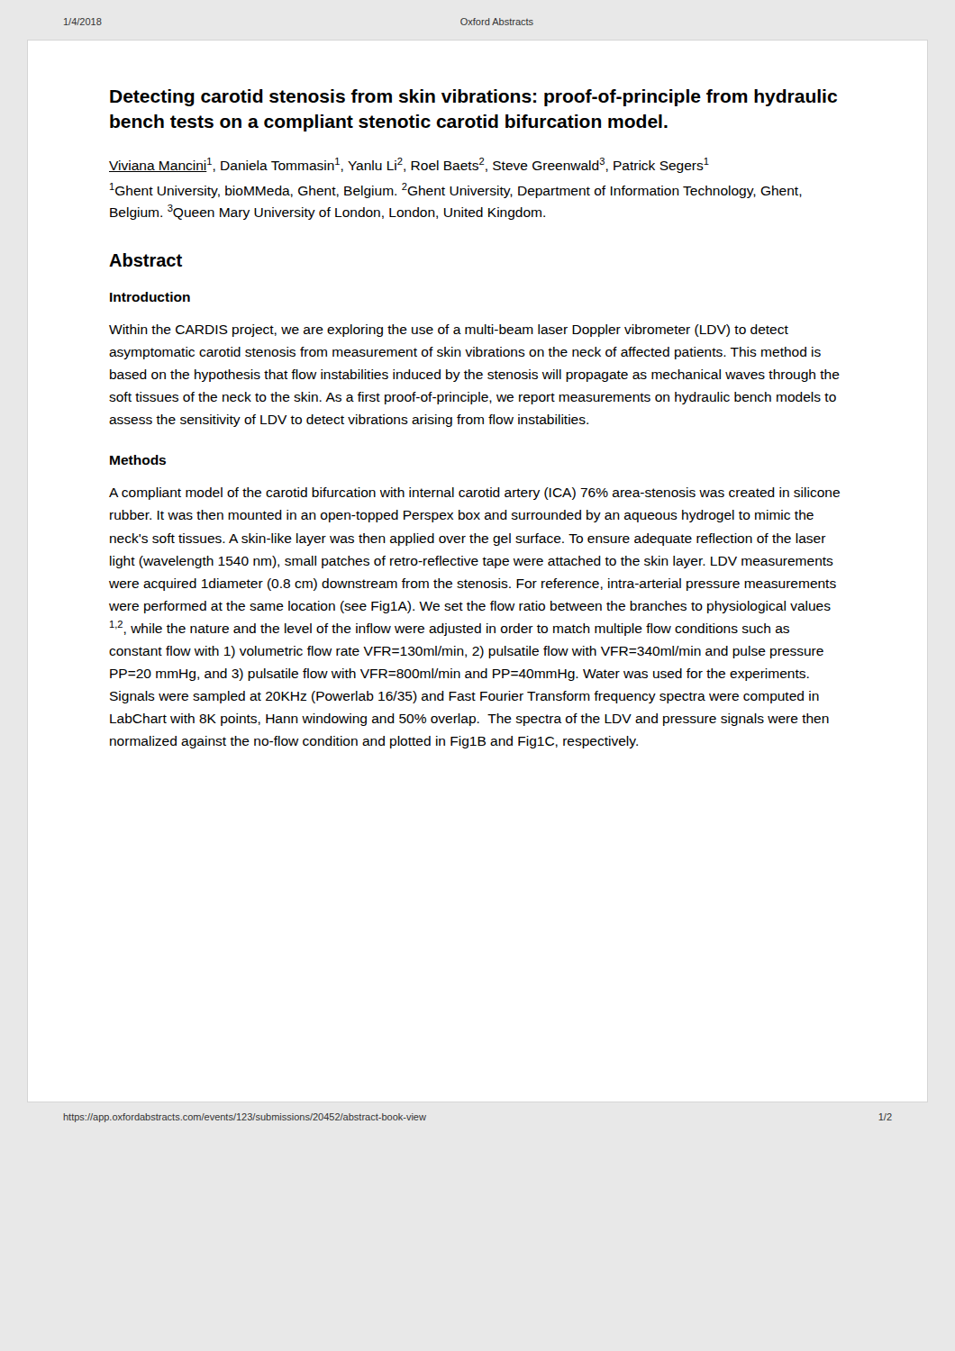1/4/2018
Oxford Abstracts
Detecting carotid stenosis from skin vibrations: proof-of-principle from hydraulic bench tests on a compliant stenotic carotid bifurcation model.
Viviana Mancini1, Daniela Tommasin1, Yanlu Li2, Roel Baets2, Steve Greenwald3, Patrick Segers1
1Ghent University, bioMMeda, Ghent, Belgium. 2Ghent University, Department of Information Technology, Ghent, Belgium. 3Queen Mary University of London, London, United Kingdom.
Abstract
Introduction
Within the CARDIS project, we are exploring the use of a multi-beam laser Doppler vibrometer (LDV) to detect asymptomatic carotid stenosis from measurement of skin vibrations on the neck of affected patients. This method is based on the hypothesis that flow instabilities induced by the stenosis will propagate as mechanical waves through the soft tissues of the neck to the skin. As a first proof-of-principle, we report measurements on hydraulic bench models to assess the sensitivity of LDV to detect vibrations arising from flow instabilities.
Methods
A compliant model of the carotid bifurcation with internal carotid artery (ICA) 76% area-stenosis was created in silicone rubber. It was then mounted in an open-topped Perspex box and surrounded by an aqueous hydrogel to mimic the neck's soft tissues. A skin-like layer was then applied over the gel surface. To ensure adequate reflection of the laser light (wavelength 1540 nm), small patches of retro-reflective tape were attached to the skin layer. LDV measurements were acquired 1diameter (0.8 cm) downstream from the stenosis. For reference, intra-arterial pressure measurements were performed at the same location (see Fig1A). We set the flow ratio between the branches to physiological values 1,2, while the nature and the level of the inflow were adjusted in order to match multiple flow conditions such as constant flow with 1) volumetric flow rate VFR=130ml/min, 2) pulsatile flow with VFR=340ml/min and pulse pressure PP=20 mmHg, and 3) pulsatile flow with VFR=800ml/min and PP=40mmHg. Water was used for the experiments. Signals were sampled at 20KHz (Powerlab 16/35) and Fast Fourier Transform frequency spectra were computed in LabChart with 8K points, Hann windowing and 50% overlap. The spectra of the LDV and pressure signals were then normalized against the no-flow condition and plotted in Fig1B and Fig1C, respectively.
https://app.oxfordabstracts.com/events/123/submissions/20452/abstract-book-view
1/2